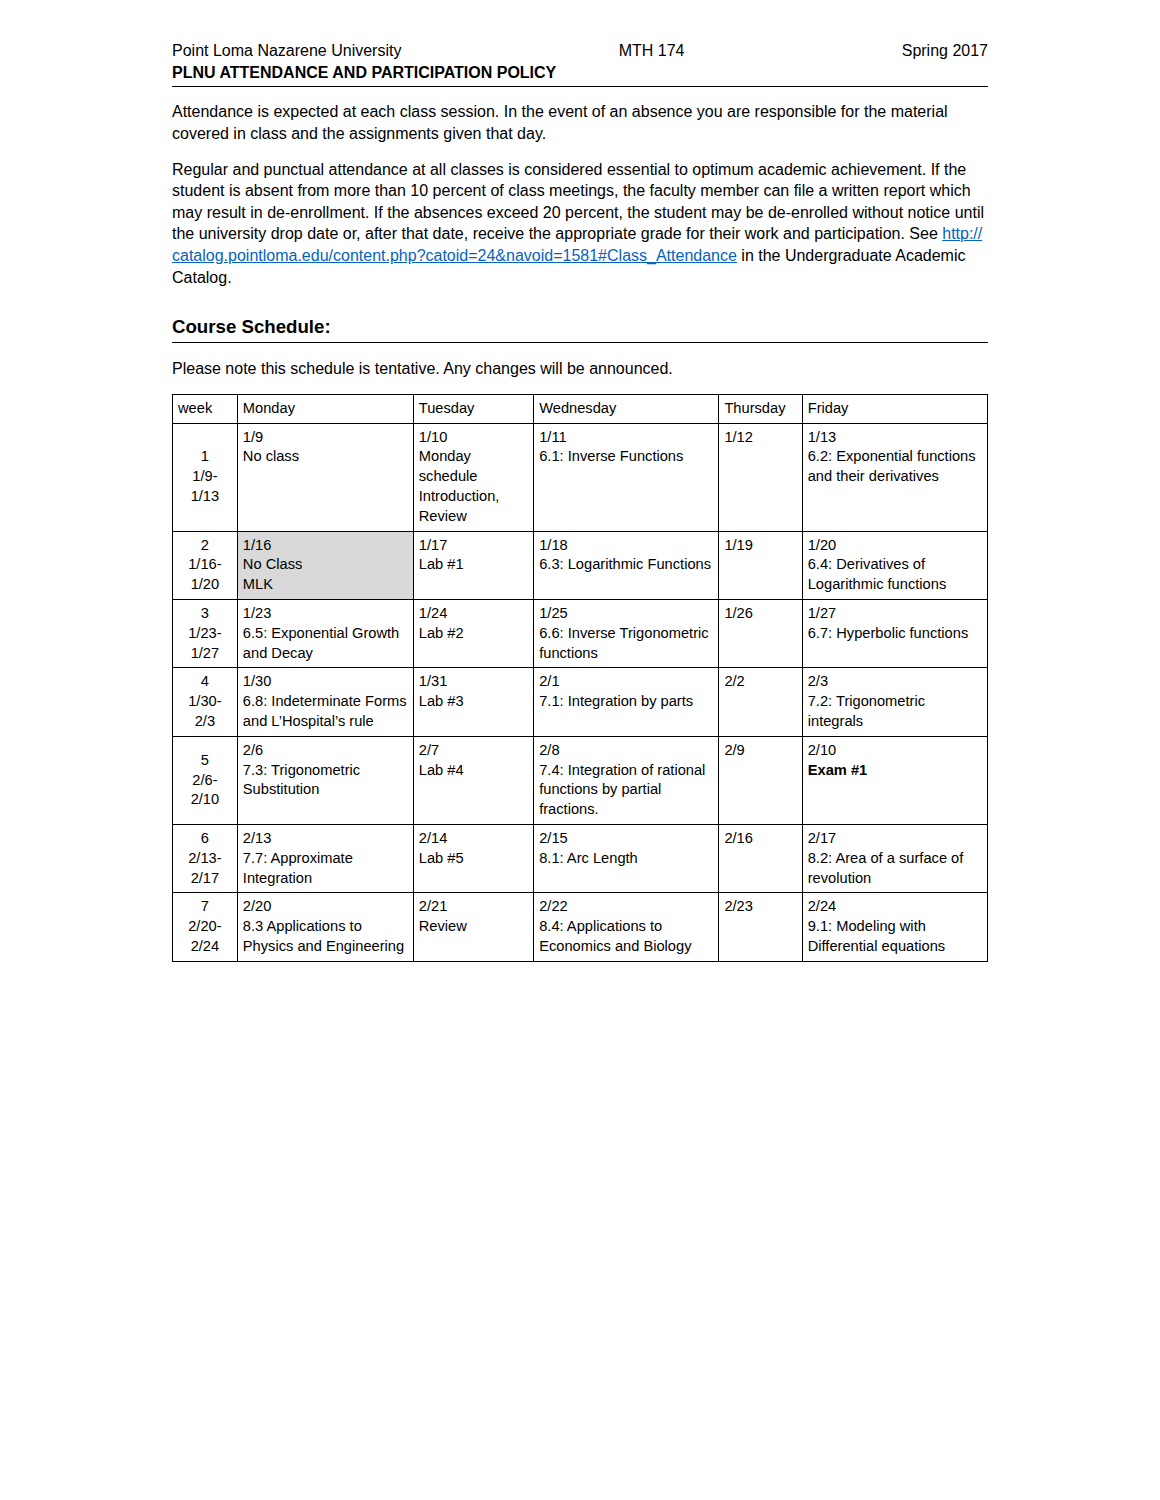Point Loma Nazarene University MTH 174 Spring 2017
PLNU ATTENDANCE AND PARTICIPATION POLICY
Attendance is expected at each class session. In the event of an absence you are responsible for the material covered in class and the assignments given that day.
Regular and punctual attendance at all classes is considered essential to optimum academic achievement. If the student is absent from more than 10 percent of class meetings, the faculty member can file a written report which may result in de-enrollment. If the absences exceed 20 percent, the student may be de-enrolled without notice until the university drop date or, after that date, receive the appropriate grade for their work and participation. See http://catalog.pointloma.edu/content.php?catoid=24&navoid=1581#Class_Attendance in the Undergraduate Academic Catalog.
Course Schedule:
Please note this schedule is tentative. Any changes will be announced.
| week | Monday | Tuesday | Wednesday | Thursday | Friday |
| --- | --- | --- | --- | --- | --- |
| 1 1/9- 1/13 | 1/9 No class | 1/10 Monday schedule Introduction, Review | 1/11 6.1: Inverse Functions | 1/12 | 1/13 6.2: Exponential functions and their derivatives |
| 2 1/16- 1/20 | 1/16 No Class MLK | 1/17 Lab #1 | 1/18 6.3: Logarithmic Functions | 1/19 | 1/20 6.4: Derivatives of Logarithmic functions |
| 3 1/23- 1/27 | 1/23 6.5: Exponential Growth and Decay | 1/24 Lab #2 | 1/25 6.6: Inverse Trigonometric functions | 1/26 | 1/27 6.7: Hyperbolic functions |
| 4 1/30- 2/3 | 1/30 6.8: Indeterminate Forms and L’Hospital’s rule | 1/31 Lab #3 | 2/1 7.1: Integration by parts | 2/2 | 2/3 7.2: Trigonometric integrals |
| 5 2/6- 2/10 | 2/6 7.3: Trigonometric Substitution | 2/7 Lab #4 | 2/8 7.4: Integration of rational functions by partial fractions. | 2/9 | 2/10 Exam #1 |
| 6 2/13- 2/17 | 2/13 7.7: Approximate Integration | 2/14 Lab #5 | 2/15 8.1: Arc Length | 2/16 | 2/17 8.2: Area of a surface of revolution |
| 7 2/20- 2/24 | 2/20 8.3 Applications to Physics and Engineering | 2/21 Review | 2/22 8.4: Applications to Economics and Biology | 2/23 | 2/24 9.1: Modeling with Differential equations |